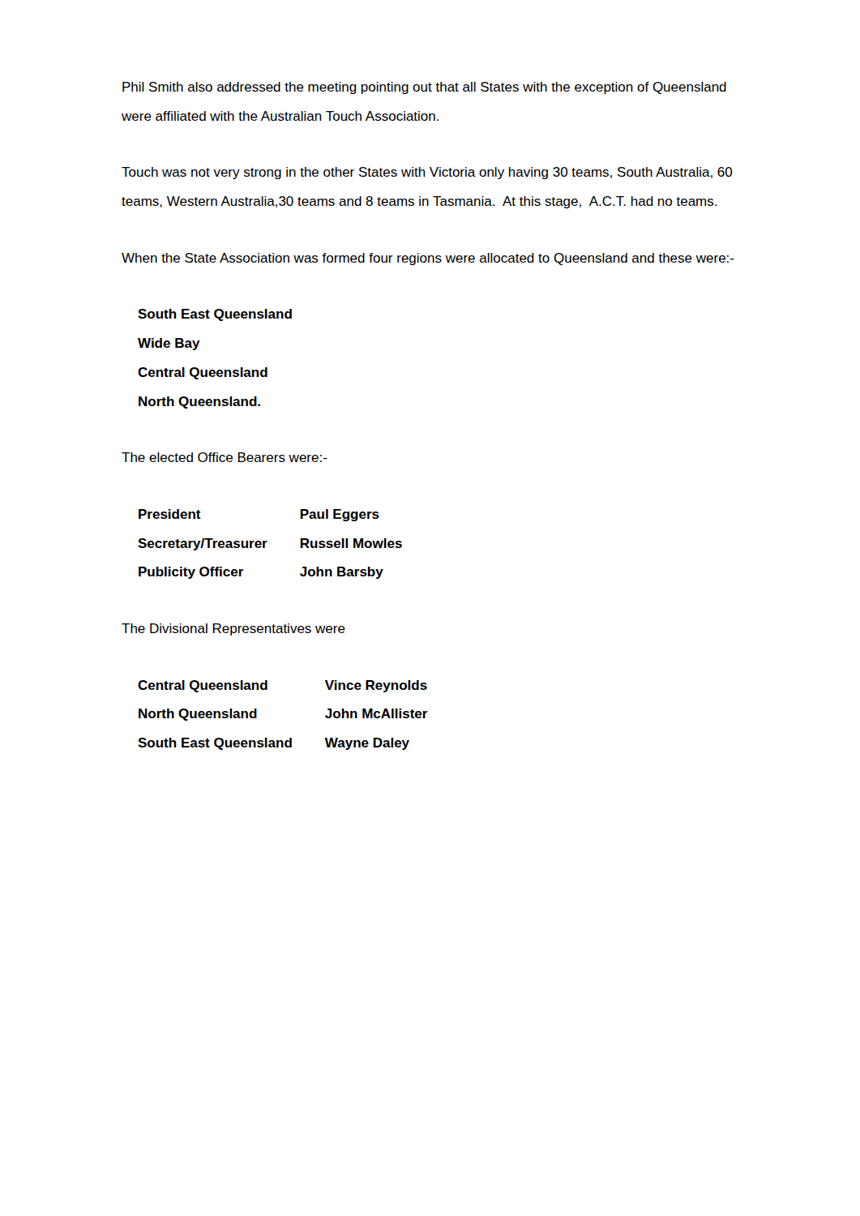Phil Smith also addressed the meeting pointing out that all States with the exception of Queensland were affiliated with the Australian Touch Association.
Touch was not very strong in the other States with Victoria only having 30 teams, South Australia, 60 teams, Western Australia,30 teams and 8 teams in Tasmania. At this stage, A.C.T. had no teams.
When the State Association was formed four regions were allocated to Queensland and these were:-
South East Queensland
Wide Bay
Central Queensland
North Queensland.
The elected Office Bearers were:-
| President | Paul Eggers |
| Secretary/Treasurer | Russell Mowles |
| Publicity Officer | John Barsby |
The Divisional Representatives were
| Central Queensland | Vince Reynolds |
| North Queensland | John McAllister |
| South East Queensland | Wayne Daley |